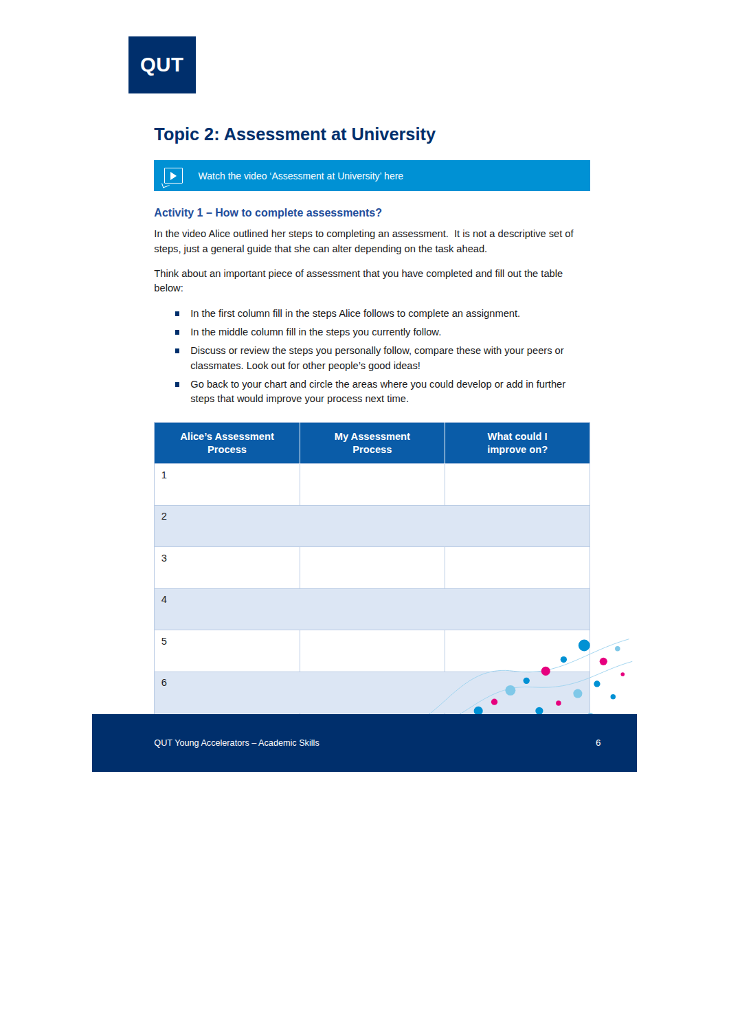QUT
Topic 2: Assessment at University
Watch the video ‘Assessment at University’ here
Activity 1 – How to complete assessments?
In the video Alice outlined her steps to completing an assessment. It is not a descriptive set of steps, just a general guide that she can alter depending on the task ahead.
Think about an important piece of assessment that you have completed and fill out the table below:
In the first column fill in the steps Alice follows to complete an assignment.
In the middle column fill in the steps you currently follow.
Discuss or review the steps you personally follow, compare these with your peers or classmates. Look out for other people’s good ideas!
Go back to your chart and circle the areas where you could develop or add in further steps that would improve your process next time.
| Alice’s Assessment Process | My Assessment Process | What could I improve on? |
| --- | --- | --- |
| 1 | | |
| 2 | | |
| 3 | | |
| 4 | | |
| 5 | | |
| 6 | | |
| 7 | | |
QUT Young Accelerators – Academic Skills 6